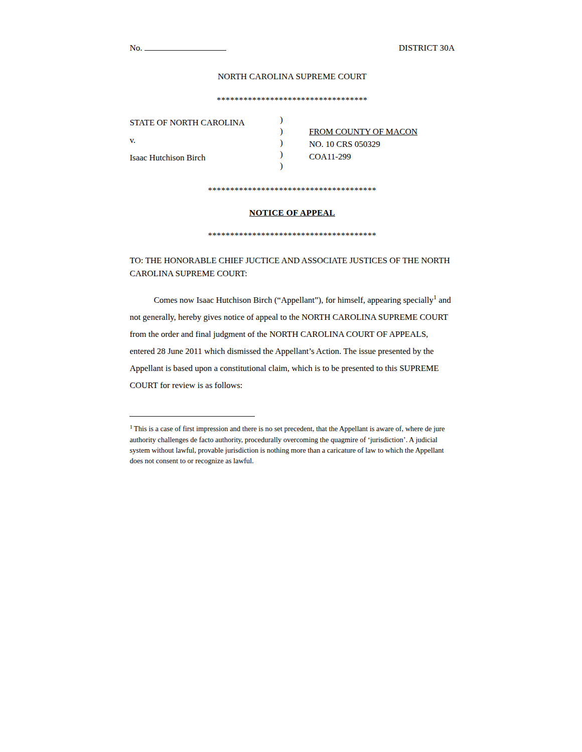No.
DISTRICT 30A
NORTH CAROLINA SUPREME COURT
**********************************
| STATE OF NORTH CAROLINA v. Isaac Hutchison Birch | ) ) ) ) ) | FROM COUNTY OF MACON NO. 10 CRS 050329 COA11-299 |
**************************************
NOTICE OF APPEAL
**************************************
TO: THE HONORABLE CHIEF JUCTICE AND ASSOCIATE JUSTICES OF THE NORTH CAROLINA SUPREME COURT:
Comes now Isaac Hutchison Birch (“Appellant”), for himself, appearing specially1 and not generally, hereby gives notice of appeal to the NORTH CAROLINA SUPREME COURT from the order and final judgment of the NORTH CAROLINA COURT OF APPEALS, entered 28 June 2011 which dismissed the Appellant’s Action. The issue presented by the Appellant is based upon a constitutional claim, which is to be presented to this SUPREME COURT for review is as follows:
1This is a case of first impression and there is no set precedent, that the Appellant is aware of, where de jure authority challenges de facto authority, procedurally overcoming the quagmire of ‘jurisdiction’. A judicial system without lawful, provable jurisdiction is nothing more than a caricature of law to which the Appellant does not consent to or recognize as lawful.